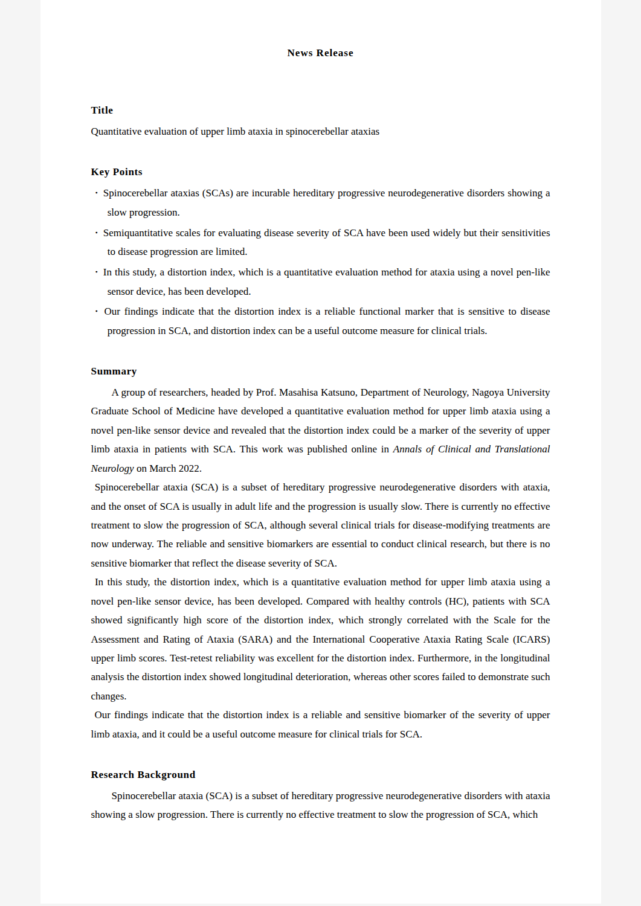News Release
Title
Quantitative evaluation of upper limb ataxia in spinocerebellar ataxias
Key Points
Spinocerebellar ataxias (SCAs) are incurable hereditary progressive neurodegenerative disorders showing a slow progression.
Semiquantitative scales for evaluating disease severity of SCA have been used widely but their sensitivities to disease progression are limited.
In this study, a distortion index, which is a quantitative evaluation method for ataxia using a novel pen-like sensor device, has been developed.
Our findings indicate that the distortion index is a reliable functional marker that is sensitive to disease progression in SCA, and distortion index can be a useful outcome measure for clinical trials.
Summary
A group of researchers, headed by Prof. Masahisa Katsuno, Department of Neurology, Nagoya University Graduate School of Medicine have developed a quantitative evaluation method for upper limb ataxia using a novel pen-like sensor device and revealed that the distortion index could be a marker of the severity of upper limb ataxia in patients with SCA. This work was published online in Annals of Clinical and Translational Neurology on March 2022.
Spinocerebellar ataxia (SCA) is a subset of hereditary progressive neurodegenerative disorders with ataxia, and the onset of SCA is usually in adult life and the progression is usually slow. There is currently no effective treatment to slow the progression of SCA, although several clinical trials for disease-modifying treatments are now underway. The reliable and sensitive biomarkers are essential to conduct clinical research, but there is no sensitive biomarker that reflect the disease severity of SCA.
In this study, the distortion index, which is a quantitative evaluation method for upper limb ataxia using a novel pen-like sensor device, has been developed. Compared with healthy controls (HC), patients with SCA showed significantly high score of the distortion index, which strongly correlated with the Scale for the Assessment and Rating of Ataxia (SARA) and the International Cooperative Ataxia Rating Scale (ICARS) upper limb scores. Test-retest reliability was excellent for the distortion index. Furthermore, in the longitudinal analysis the distortion index showed longitudinal deterioration, whereas other scores failed to demonstrate such changes.
Our findings indicate that the distortion index is a reliable and sensitive biomarker of the severity of upper limb ataxia, and it could be a useful outcome measure for clinical trials for SCA.
Research Background
Spinocerebellar ataxia (SCA) is a subset of hereditary progressive neurodegenerative disorders with ataxia showing a slow progression. There is currently no effective treatment to slow the progression of SCA, which